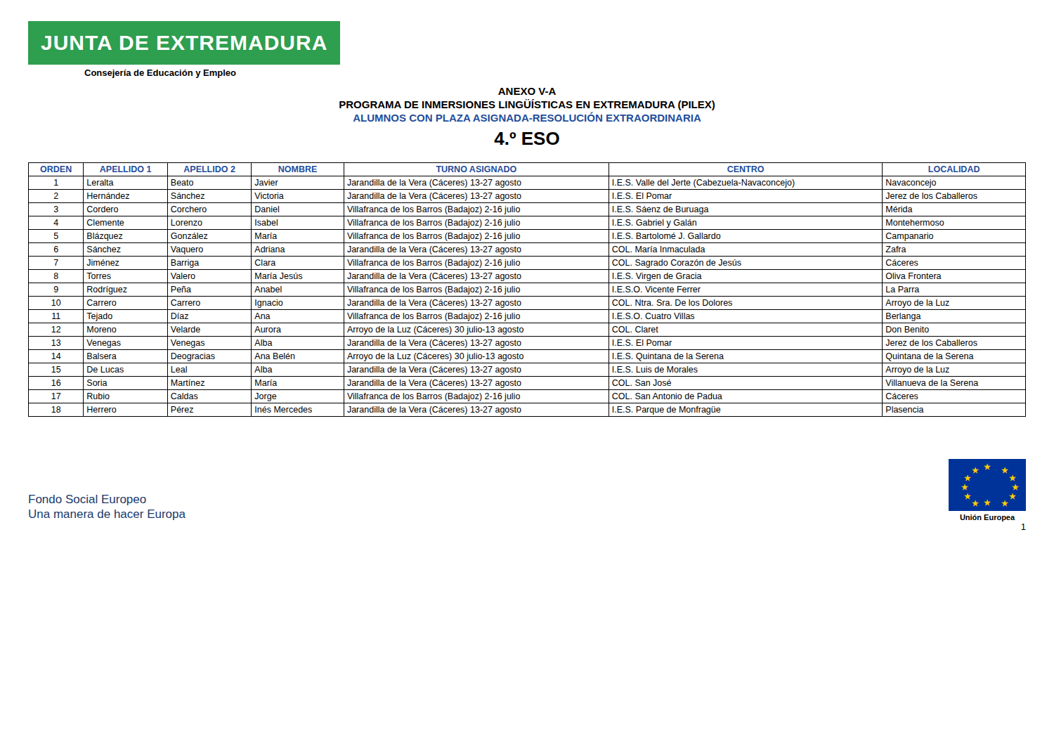JUNTA DE EXTREMADURA
Consejería de Educación y Empleo
ANEXO V-A
PROGRAMA DE INMERSIONES LINGÜÍSTICAS EN EXTREMADURA (PILEX)
ALUMNOS CON PLAZA ASIGNADA-RESOLUCIÓN EXTRAORDINARIA
4.º ESO
| ORDEN | APELLIDO 1 | APELLIDO 2 | NOMBRE | TURNO ASIGNADO | CENTRO | LOCALIDAD |
| --- | --- | --- | --- | --- | --- | --- |
| 1 | Leralta | Beato | Javier | Jarandilla de la Vera (Cáceres) 13-27 agosto | I.E.S. Valle del Jerte (Cabezuela-Navaconcejo) | Navaconcejo |
| 2 | Hernández | Sánchez | Victoria | Jarandilla de la Vera (Cáceres) 13-27 agosto | I.E.S. El Pomar | Jerez de los Caballeros |
| 3 | Cordero | Corchero | Daniel | Villafranca de los Barros (Badajoz) 2-16 julio | I.E.S. Sáenz de Buruaga | Mérida |
| 4 | Clemente | Lorenzo | Isabel | Villafranca de los Barros (Badajoz) 2-16 julio | I.E.S. Gabriel y Galán | Montehermoso |
| 5 | Blázquez | González | María | Villafranca de los Barros (Badajoz) 2-16 julio | I.E.S. Bartolomé J. Gallardo | Campanario |
| 6 | Sánchez | Vaquero | Adriana | Jarandilla de la Vera (Cáceres) 13-27 agosto | COL. María Inmaculada | Zafra |
| 7 | Jiménez | Barriga | Clara | Villafranca de los Barros (Badajoz) 2-16 julio | COL. Sagrado Corazón de Jesús | Cáceres |
| 8 | Torres | Valero | María Jesús | Jarandilla de la Vera (Cáceres) 13-27 agosto | I.E.S. Virgen de Gracia | Oliva Frontera |
| 9 | Rodríguez | Peña | Anabel | Villafranca de los Barros (Badajoz) 2-16 julio | I.E.S.O. Vicente Ferrer | La Parra |
| 10 | Carrero | Carrero | Ignacio | Jarandilla de la Vera (Cáceres) 13-27 agosto | COL. Ntra. Sra. De los Dolores | Arroyo de la Luz |
| 11 | Tejado | Díaz | Ana | Villafranca de los Barros (Badajoz) 2-16 julio | I.E.S.O. Cuatro Villas | Berlanga |
| 12 | Moreno | Velarde | Aurora | Arroyo de la Luz (Cáceres) 30 julio-13 agosto | COL. Claret | Don Benito |
| 13 | Venegas | Venegas | Alba | Jarandilla de la Vera (Cáceres) 13-27 agosto | I.E.S. El Pomar | Jerez de los Caballeros |
| 14 | Balsera | Deogracias | Ana Belén | Arroyo de la Luz (Cáceres) 30 julio-13 agosto | I.E.S. Quintana de la Serena | Quintana de la Serena |
| 15 | De Lucas | Leal | Alba | Jarandilla de la Vera (Cáceres) 13-27 agosto | I.E.S. Luis de Morales | Arroyo de la Luz |
| 16 | Soria | Martínez | María | Jarandilla de la Vera (Cáceres) 13-27 agosto | COL. San José | Villanueva de la Serena |
| 17 | Rubio | Caldas | Jorge | Villafranca de los Barros (Badajoz) 2-16 julio | COL. San Antonio de Padua | Cáceres |
| 18 | Herrero | Pérez | Inés Mercedes | Jarandilla de la Vera (Cáceres) 13-27 agosto | I.E.S. Parque de Monfragüe | Plasencia |
Fondo Social Europeo
Una manera de hacer Europa
★ ★ ★ ★ ★ ★ ★ ★ ★ ★ ★ ★
Unión Europea
1